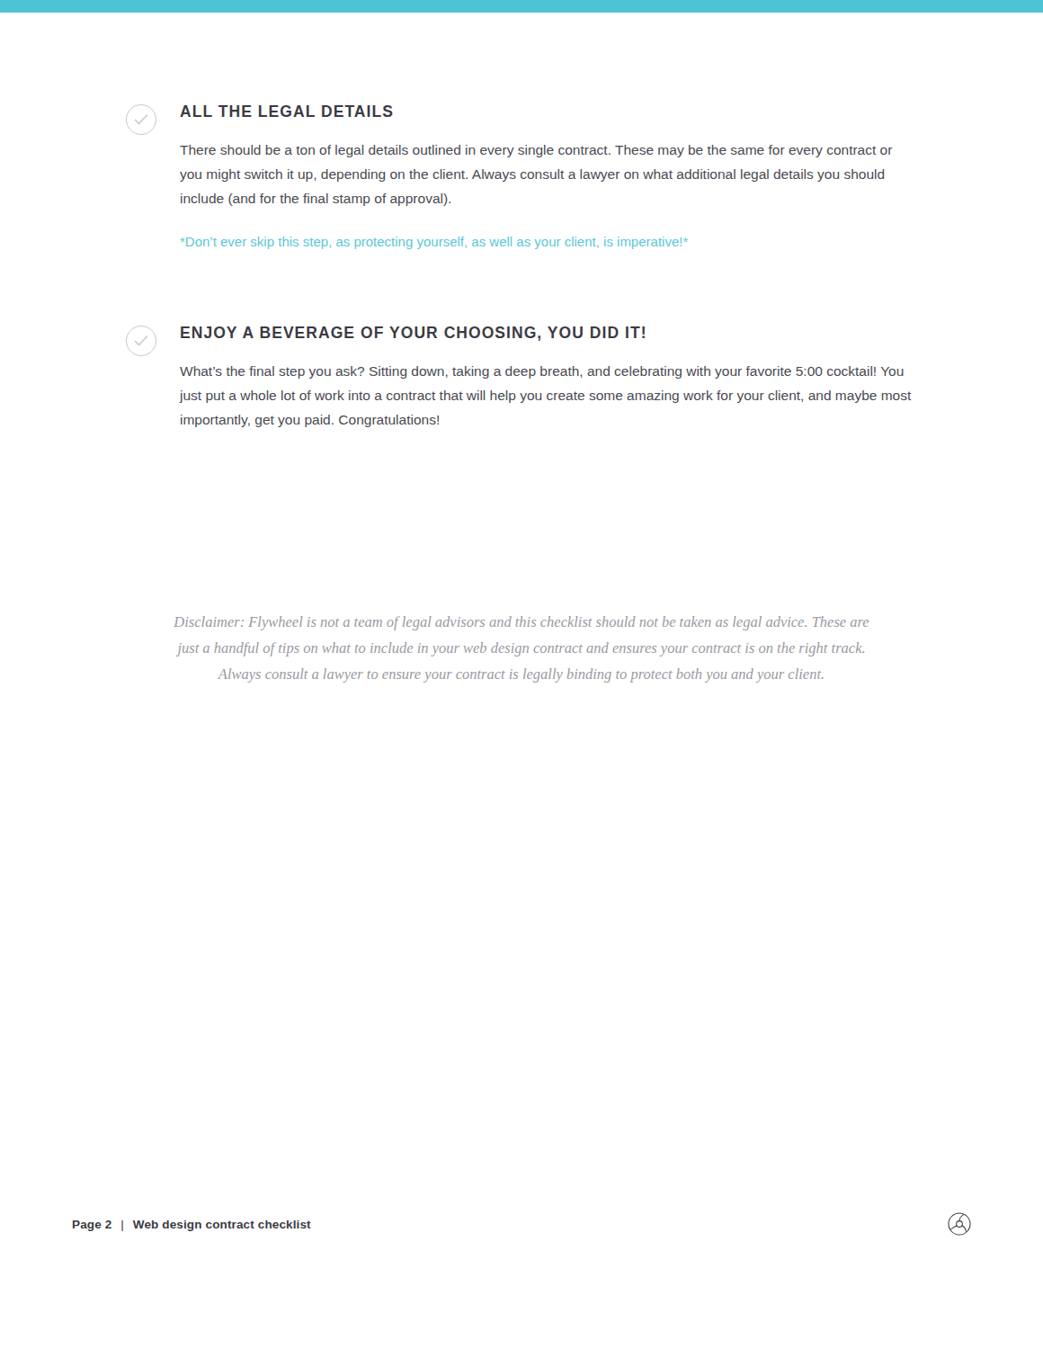All the legal details
There should be a ton of legal details outlined in every single contract. These may be the same for every contract or you might switch it up, depending on the client. Always consult a lawyer on what additional legal details you should include (and for the final stamp of approval).
*Don’t ever skip this step, as protecting yourself, as well as your client, is imperative!*
Enjoy a beverage of your choosing, you did it!
What’s the final step you ask? Sitting down, taking a deep breath, and celebrating with your favorite 5:00 cocktail! You just put a whole lot of work into a contract that will help you create some amazing work for your client, and maybe most importantly, get you paid. Congratulations!
Disclaimer: Flywheel is not a team of legal advisors and this checklist should not be taken as legal advice. These are just a handful of tips on what to include in your web design contract and ensures your contract is on the right track. Always consult a lawyer to ensure your contract is legally binding to protect both you and your client.
Page 2 | Web design contract checklist